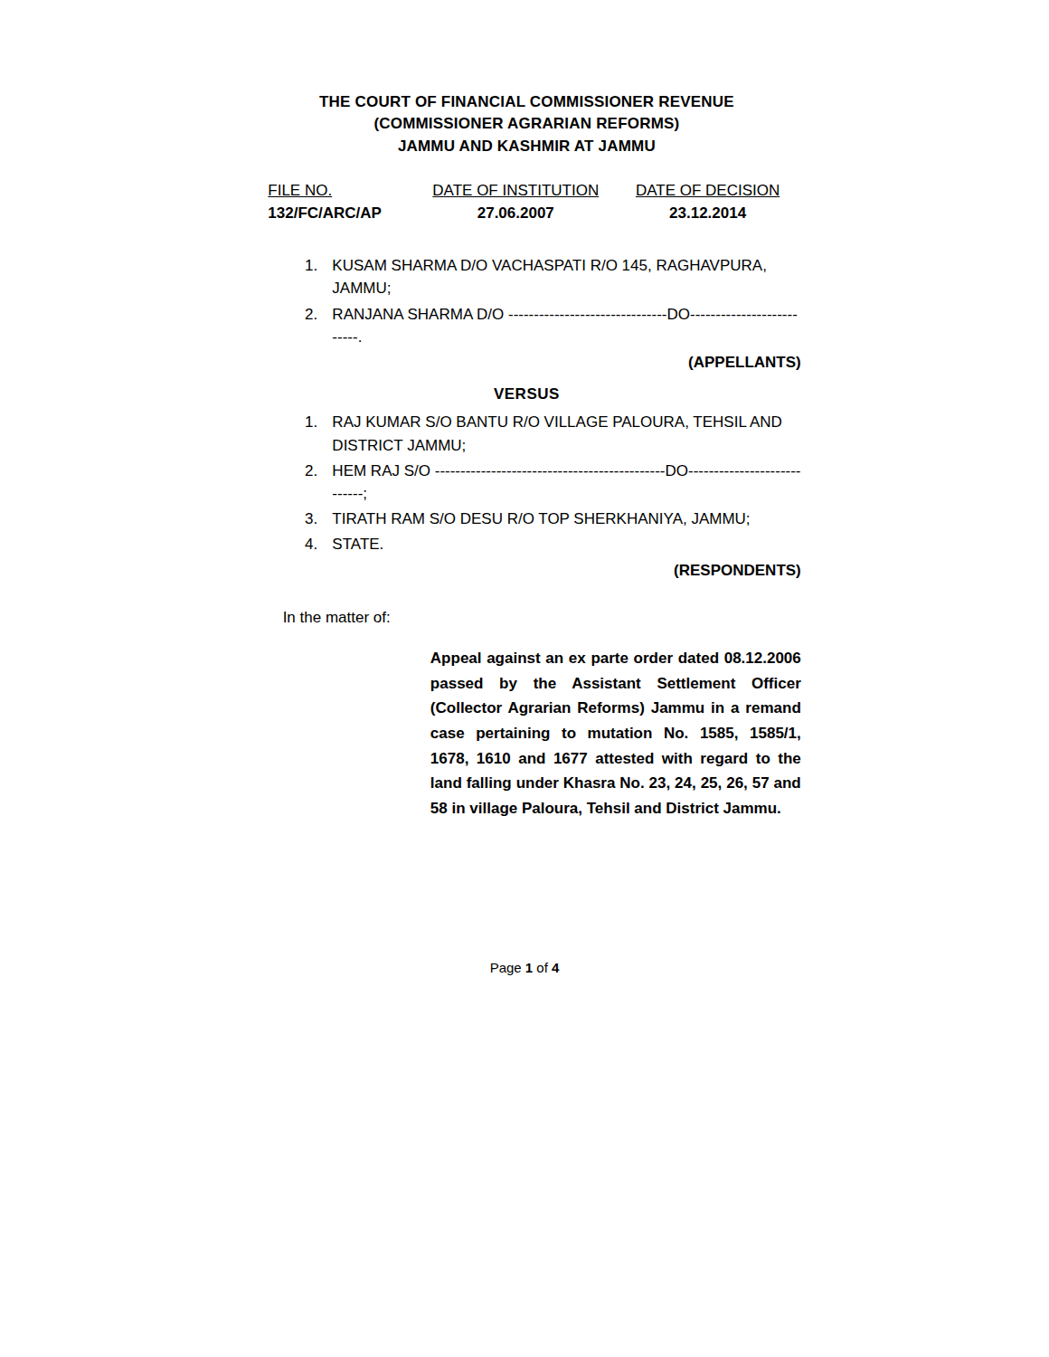THE COURT OF FINANCIAL COMMISSIONER REVENUE
(COMMISSIONER AGRARIAN REFORMS)
JAMMU AND KASHMIR AT JAMMU
| FILE NO. | DATE OF INSTITUTION | DATE OF DECISION |
| 132/FC/ARC/AP | 27.06.2007 | 23.12.2014 |
KUSAM SHARMA D/O VACHASPATI R/O 145, RAGHAVPURA, JAMMU;
RANJANA SHARMA D/O -------------------------------DO--------------------------.
(APPELLANTS)
VERSUS
RAJ KUMAR S/O BANTU R/O VILLAGE PALOURA, TEHSIL AND DISTRICT JAMMU;
HEM RAJ S/O ---------------------------------------------DO----------------------------;
TIRATH RAM S/O DESU R/O TOP SHERKHANIYA, JAMMU;
STATE.
(RESPONDENTS)
In the matter of:
Appeal against an ex parte order dated 08.12.2006 passed by the Assistant Settlement Officer (Collector Agrarian Reforms) Jammu in a remand case pertaining to mutation No. 1585, 1585/1, 1678, 1610 and 1677 attested with regard to the land falling under Khasra No. 23, 24, 25, 26, 57 and 58 in village Paloura, Tehsil and District Jammu.
Page 1 of 4